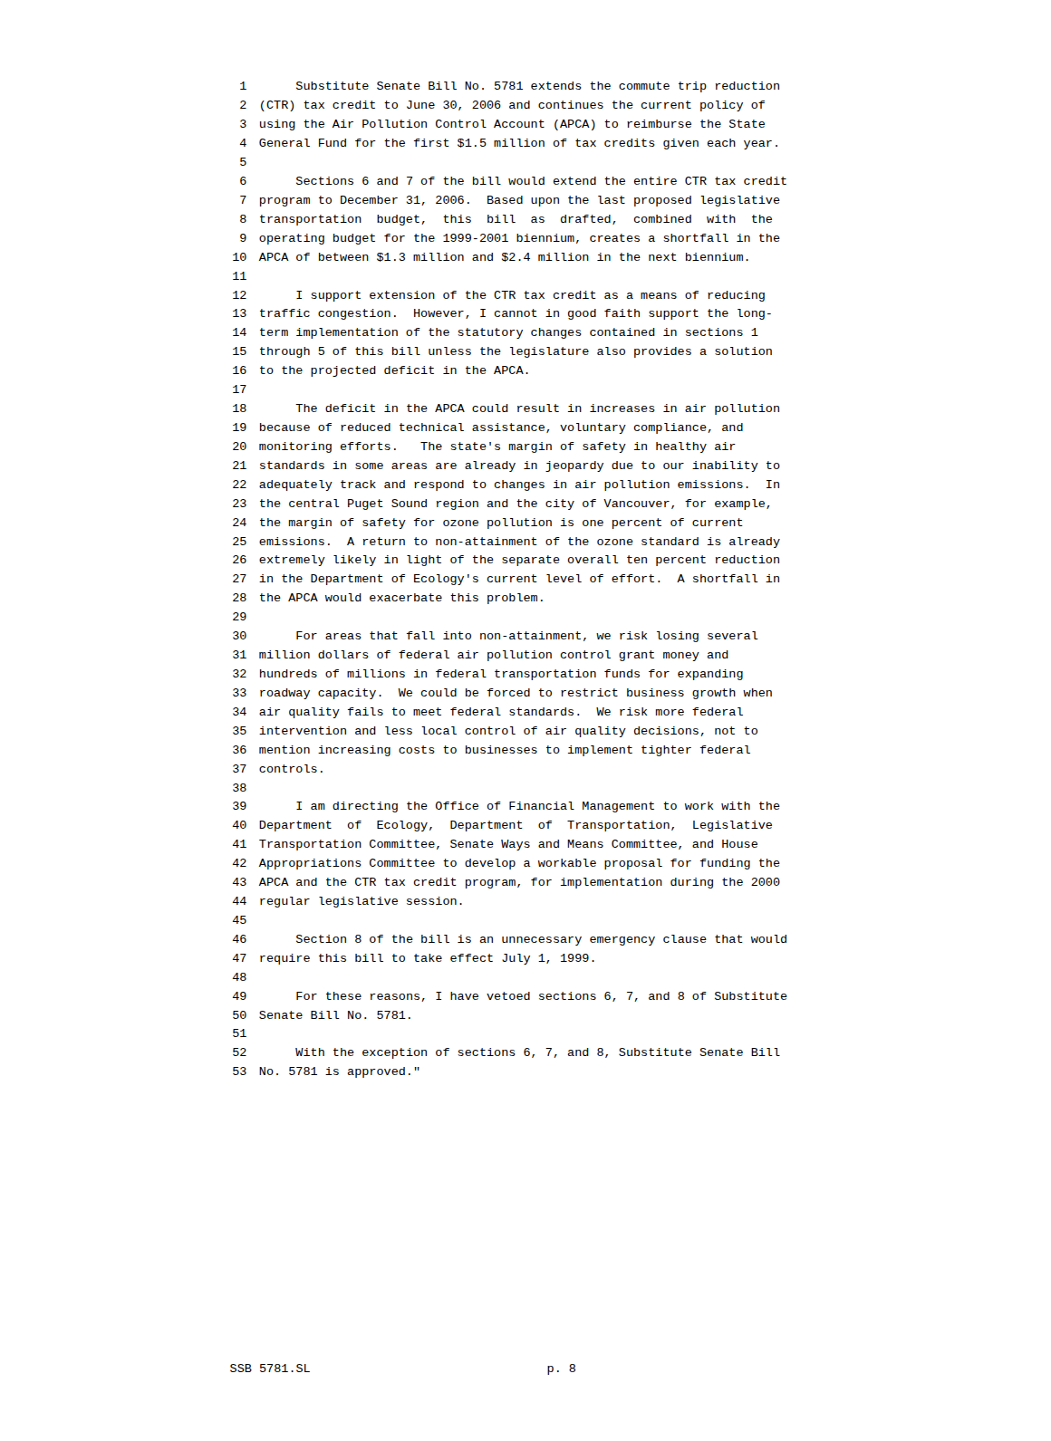Substitute Senate Bill No. 5781 extends the commute trip reduction
(CTR) tax credit to June 30, 2006 and continues the current policy of
using the Air Pollution Control Account (APCA) to reimburse the State
General Fund for the first $1.5 million of tax credits given each year.
Sections 6 and 7 of the bill would extend the entire CTR tax credit
program to December 31, 2006. Based upon the last proposed legislative
transportation budget, this bill as drafted, combined with the
operating budget for the 1999-2001 biennium, creates a shortfall in the
APCA of between $1.3 million and $2.4 million in the next biennium.
I support extension of the CTR tax credit as a means of reducing
traffic congestion. However, I cannot in good faith support the long-
term implementation of the statutory changes contained in sections 1
through 5 of this bill unless the legislature also provides a solution
to the projected deficit in the APCA.
The deficit in the APCA could result in increases in air pollution
because of reduced technical assistance, voluntary compliance, and
monitoring efforts. The state's margin of safety in healthy air
standards in some areas are already in jeopardy due to our inability to
adequately track and respond to changes in air pollution emissions. In
the central Puget Sound region and the city of Vancouver, for example,
the margin of safety for ozone pollution is one percent of current
emissions. A return to non-attainment of the ozone standard is already
extremely likely in light of the separate overall ten percent reduction
in the Department of Ecology's current level of effort. A shortfall in
the APCA would exacerbate this problem.
For areas that fall into non-attainment, we risk losing several
million dollars of federal air pollution control grant money and
hundreds of millions in federal transportation funds for expanding
roadway capacity. We could be forced to restrict business growth when
air quality fails to meet federal standards. We risk more federal
intervention and less local control of air quality decisions, not to
mention increasing costs to businesses to implement tighter federal
controls.
I am directing the Office of Financial Management to work with the
Department of Ecology, Department of Transportation, Legislative
Transportation Committee, Senate Ways and Means Committee, and House
Appropriations Committee to develop a workable proposal for funding the
APCA and the CTR tax credit program, for implementation during the 2000
regular legislative session.
Section 8 of the bill is an unnecessary emergency clause that would
require this bill to take effect July 1, 1999.
For these reasons, I have vetoed sections 6, 7, and 8 of Substitute
Senate Bill No. 5781.
With the exception of sections 6, 7, and 8, Substitute Senate Bill
No. 5781 is approved."
SSB 5781.SL
p. 8